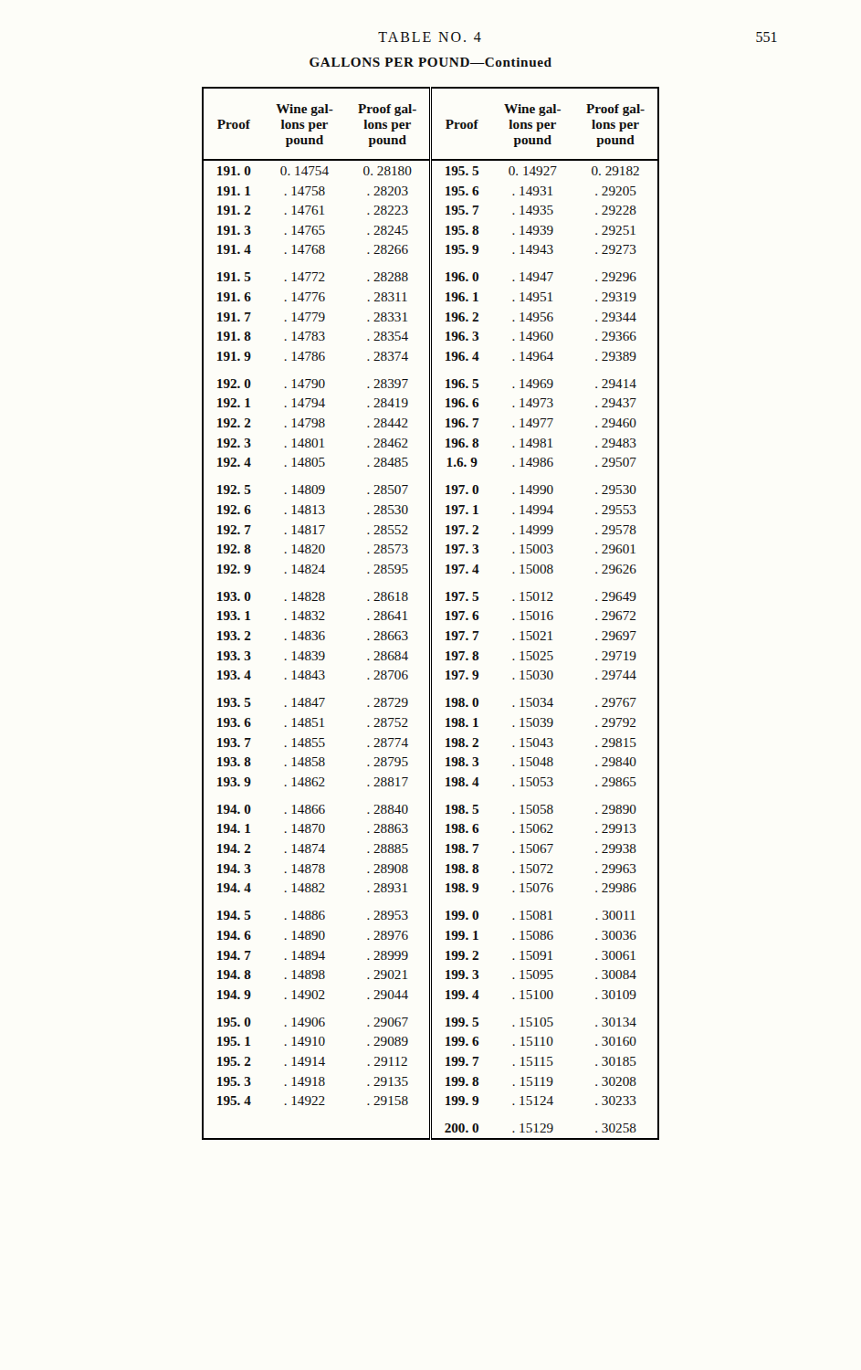TABLE NO. 4 551
GALLONS PER POUND—Continued
| Proof | Wine gal- lons per pound | Proof gal- lons per pound | Proof | Wine gal- lons per pound | Proof gal- lons per pound |
| --- | --- | --- | --- | --- | --- |
| 191. 0 | 0. 14754 | 0. 28180 | 195. 5 | 0. 14927 | 0. 29182 |
| 191. 1 | . 14758 | . 28203 | 195. 6 | . 14931 | . 29205 |
| 191. 2 | . 14761 | . 28223 | 195. 7 | . 14935 | . 29228 |
| 191. 3 | . 14765 | . 28245 | 195. 8 | . 14939 | . 29251 |
| 191. 4 | . 14768 | . 28266 | 195. 9 | . 14943 | . 29273 |
| 191. 5 | . 14772 | . 28288 | 196. 0 | . 14947 | . 29296 |
| 191. 6 | . 14776 | . 28311 | 196. 1 | . 14951 | . 29319 |
| 191. 7 | . 14779 | . 28331 | 196. 2 | . 14956 | . 29344 |
| 191. 8 | . 14783 | . 28354 | 196. 3 | . 14960 | . 29366 |
| 191. 9 | . 14786 | . 28374 | 196. 4 | . 14964 | . 29389 |
| 192. 0 | . 14790 | . 28397 | 196. 5 | . 14969 | . 29414 |
| 192. 1 | . 14794 | . 28419 | 196. 6 | . 14973 | . 29437 |
| 192. 2 | . 14798 | . 28442 | 196. 7 | . 14977 | . 29460 |
| 192. 3 | . 14801 | . 28462 | 196. 8 | . 14981 | . 29483 |
| 192. 4 | . 14805 | . 28485 | 1.6. 9 | . 14986 | . 29507 |
| 192. 5 | . 14809 | . 28507 | 197. 0 | . 14990 | . 29530 |
| 192. 6 | . 14813 | . 28530 | 197. 1 | . 14994 | . 29553 |
| 192. 7 | . 14817 | . 28552 | 197. 2 | . 14999 | . 29578 |
| 192. 8 | . 14820 | . 28573 | 197. 3 | . 15003 | . 29601 |
| 192. 9 | . 14824 | . 28595 | 197. 4 | . 15008 | . 29626 |
| 193. 0 | . 14828 | . 28618 | 197. 5 | . 15012 | . 29649 |
| 193. 1 | . 14832 | . 28641 | 197. 6 | . 15016 | . 29672 |
| 193. 2 | . 14836 | . 28663 | 197. 7 | . 15021 | . 29697 |
| 193. 3 | . 14839 | . 28684 | 197. 8 | . 15025 | . 29719 |
| 193. 4 | . 14843 | . 28706 | 197. 9 | . 15030 | . 29744 |
| 193. 5 | . 14847 | . 28729 | 198. 0 | . 15034 | . 29767 |
| 193. 6 | . 14851 | . 28752 | 198. 1 | . 15039 | . 29792 |
| 193. 7 | . 14855 | . 28774 | 198. 2 | . 15043 | . 29815 |
| 193. 8 | . 14858 | . 28795 | 198. 3 | . 15048 | . 29840 |
| 193. 9 | . 14862 | . 28817 | 198. 4 | . 15053 | . 29865 |
| 194. 0 | . 14866 | . 28840 | 198. 5 | . 15058 | . 29890 |
| 194. 1 | . 14870 | . 28863 | 198. 6 | . 15062 | . 29913 |
| 194. 2 | . 14874 | . 28885 | 198. 7 | . 15067 | . 29938 |
| 194. 3 | . 14878 | . 28908 | 198. 8 | . 15072 | . 29963 |
| 194. 4 | . 14882 | . 28931 | 198. 9 | . 15076 | . 29986 |
| 194. 5 | . 14886 | . 28953 | 199. 0 | . 15081 | . 30011 |
| 194. 6 | . 14890 | . 28976 | 199. 1 | . 15086 | . 30036 |
| 194. 7 | . 14894 | . 28999 | 199. 2 | . 15091 | . 30061 |
| 194. 8 | . 14898 | . 29021 | 199. 3 | . 15095 | . 30084 |
| 194. 9 | . 14902 | . 29044 | 199. 4 | . 15100 | . 30109 |
| 195. 0 | . 14906 | . 29067 | 199. 5 | . 15105 | . 30134 |
| 195. 1 | . 14910 | . 29089 | 199. 6 | . 15110 | . 30160 |
| 195. 2 | . 14914 | . 29112 | 199. 7 | . 15115 | . 30185 |
| 195. 3 | . 14918 | . 29135 | 199. 8 | . 15119 | . 30208 |
| 195. 4 | . 14922 | . 29158 | 199. 9 | . 15124 | . 30233 |
| | | | 200. 0 | . 15129 | . 30258 |